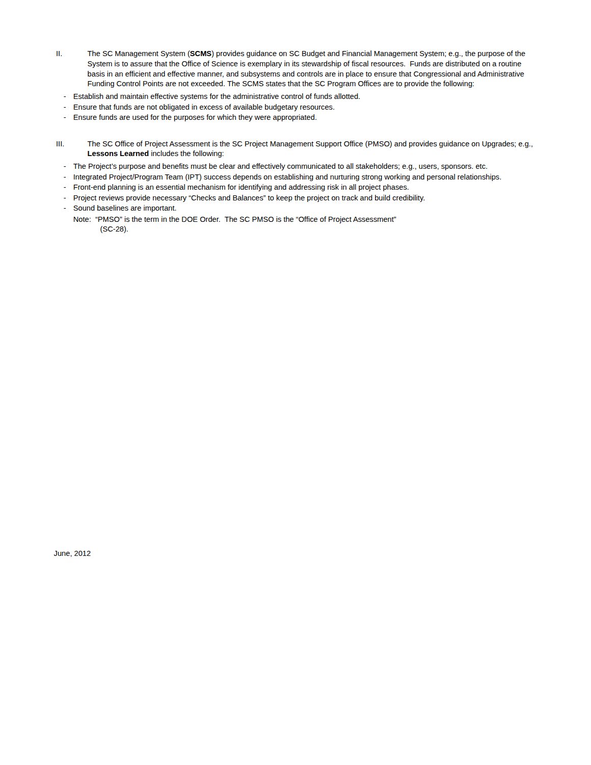II.
The SC Management System (SCMS) provides guidance on SC Budget and Financial Management System; e.g., the purpose of the System is to assure that the Office of Science is exemplary in its stewardship of fiscal resources. Funds are distributed on a routine basis in an efficient and effective manner, and subsystems and controls are in place to ensure that Congressional and Administrative Funding Control Points are not exceeded. The SCMS states that the SC Program Offices are to provide the following:
Establish and maintain effective systems for the administrative control of funds allotted.
Ensure that funds are not obligated in excess of available budgetary resources.
Ensure funds are used for the purposes for which they were appropriated.
III.
The SC Office of Project Assessment is the SC Project Management Support Office (PMSO) and provides guidance on Upgrades; e.g., Lessons Learned includes the following:
The Project’s purpose and benefits must be clear and effectively communicated to all stakeholders; e.g., users, sponsors. etc.
Integrated Project/Program Team (IPT) success depends on establishing and nurturing strong working and personal relationships.
Front-end planning is an essential mechanism for identifying and addressing risk in all project phases.
Project reviews provide necessary “Checks and Balances” to keep the project on track and build credibility.
Sound baselines are important.
Note: “PMSO” is the term in the DOE Order. The SC PMSO is the “Office of Project Assessment”
(SC-28).
June, 2012